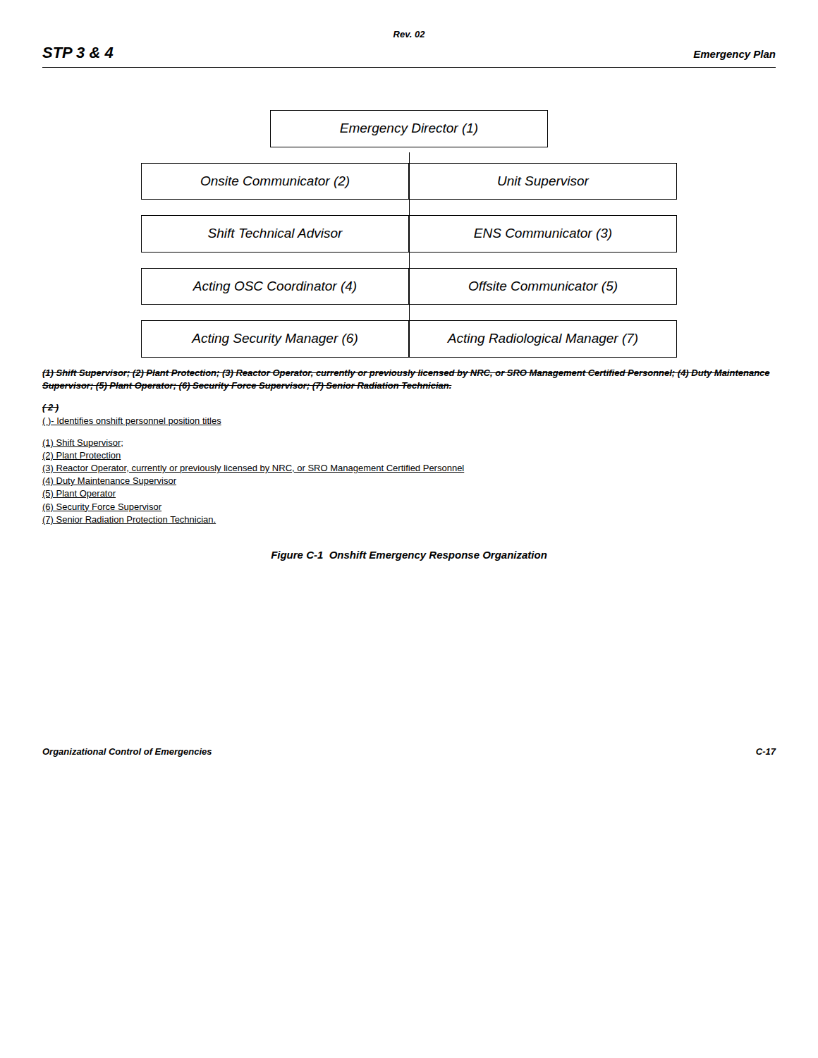Rev. 02
STP 3 & 4
Emergency Plan
Emergency Director (1)
Onsite Communicator (2)
Unit Supervisor
Shift Technical Advisor
ENS Communicator (3)
Acting OSC Coordinator (4)
Offsite Communicator (5)
Acting Security Manager (6)
Acting Radiological Manager (7)
(1) Shift Supervisor; (2) Plant Protection; (3) Reactor Operator, currently or previously licensed by NRC, or SRO Management Certified Personnel; (4) Duty Maintenance Supervisor; (5) Plant Operator; (6) Security Force Supervisor; (7) Senior Radiation Technician.
( 2 )
( )- Identifies onshift personnel position titles
(1) Shift Supervisor;
(2) Plant Protection
(3) Reactor Operator, currently or previously licensed by NRC, or SRO Management Certified Personnel
(4) Duty Maintenance Supervisor
(5) Plant Operator
(6) Security Force Supervisor
(7) Senior Radiation Protection Technician.
Figure C-1 Onshift Emergency Response Organization
Organizational Control of Emergencies
C-17